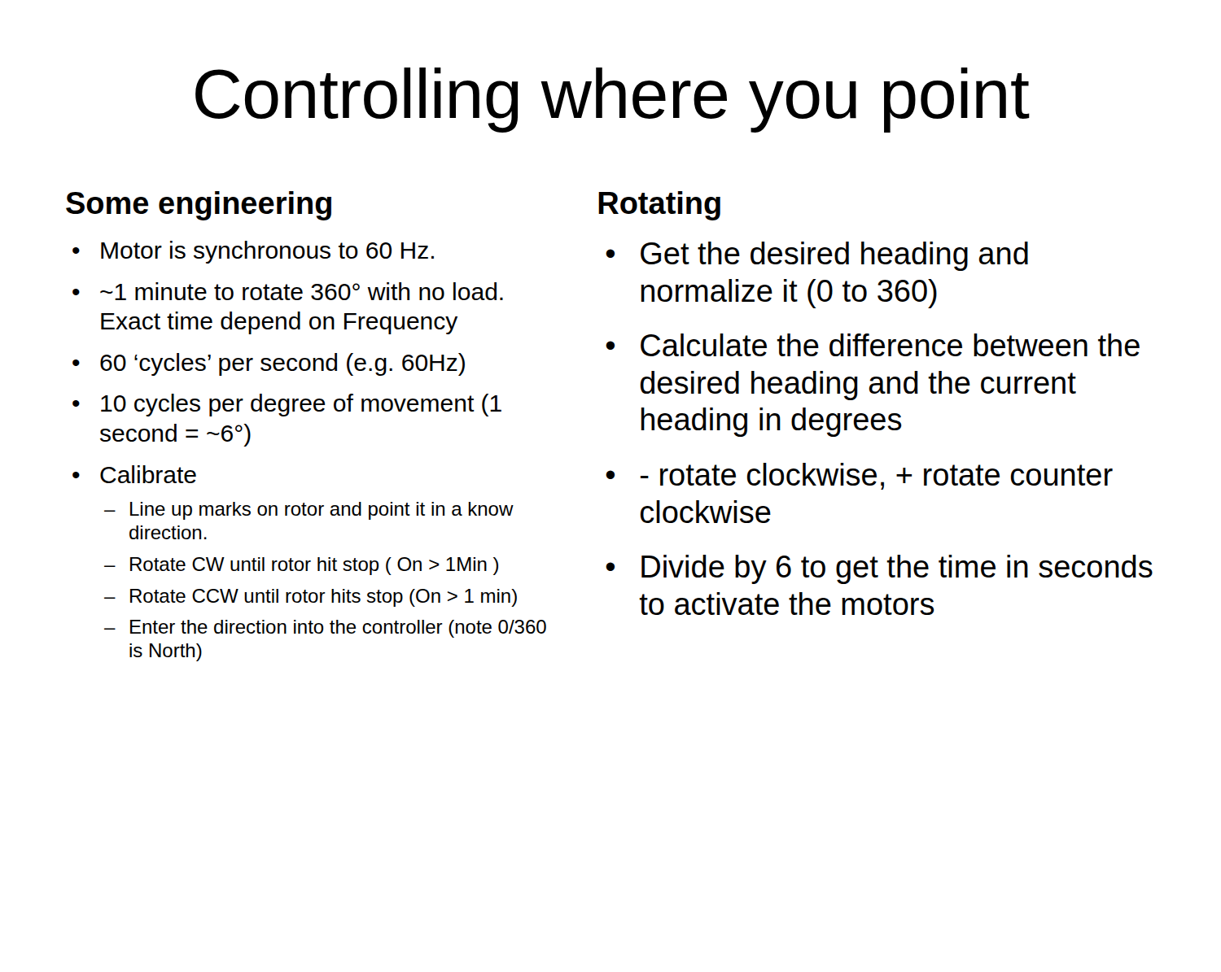Controlling where you point
Some engineering
Motor is synchronous to 60 Hz.
~1 minute to rotate 360° with no load. Exact time depend on Frequency
60 ‘cycles’ per second (e.g. 60Hz)
10 cycles per degree of movement (1 second = ~6°)
Calibrate
Line up marks on rotor and point it in a know direction.
Rotate CW until rotor hit stop ( On > 1Min )
Rotate CCW until rotor hits stop (On > 1 min)
Enter the direction into the controller (note 0/360 is North)
Rotating
Get the desired heading and normalize it (0 to 360)
Calculate the difference between the desired heading and the current heading in degrees
- rotate clockwise, + rotate counter clockwise
Divide by 6 to get the time in seconds to activate the motors